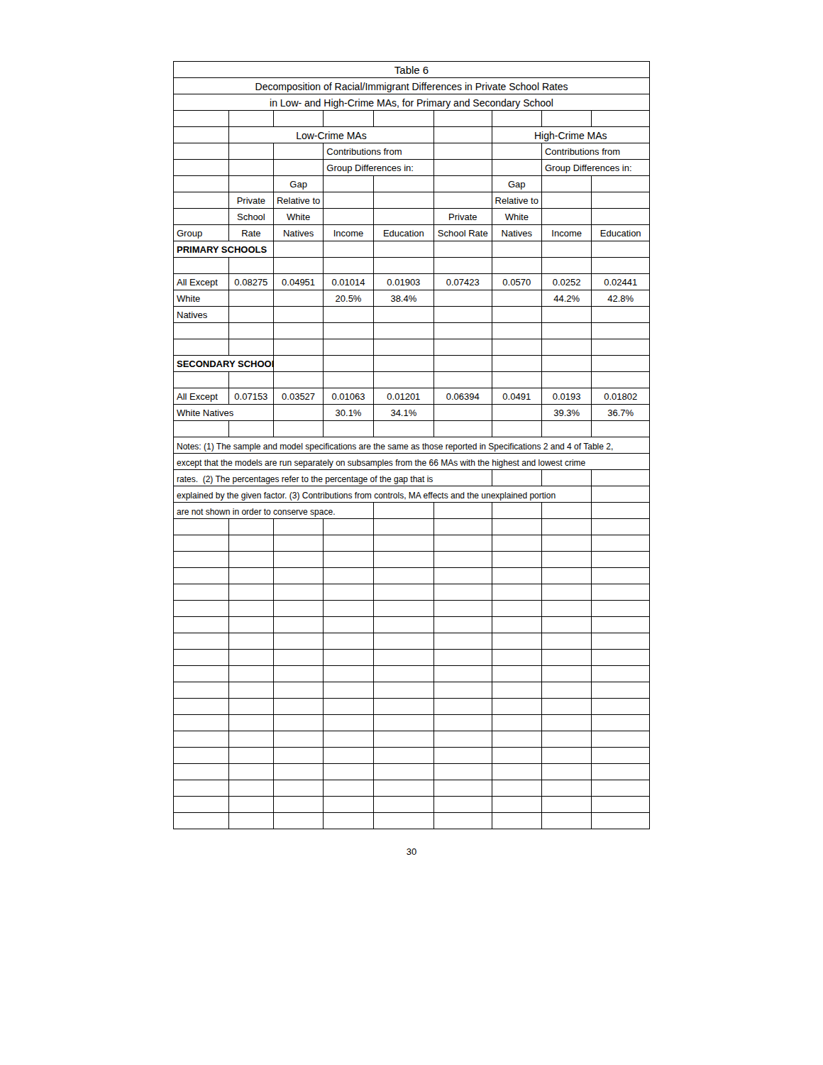| Table 6 |
| Decomposition of Racial/Immigrant Differences in Private School Rates |
| in Low- and High-Crime MAs, for Primary and Secondary School |
| | Low-Crime MAs | | High-Crime MAs |
| | | | Contributions from | | | Contributions from |
| | | | Group Differences in: | | | Group Differences in: |
| | | Gap | | | | Gap | | |
| | Private | Relative to | | | | Relative to | | |
| | School | White | | | Private | White | | |
| Group | Rate | Natives | Income | Education | School Rate | Natives | Income | Education |
| PRIMARY SCHOOLS | | | | | | | |
| All Except | 0.08275 | 0.04951 | 0.01014 | 0.01903 | 0.07423 | 0.0570 | 0.0252 | 0.02441 |
| White | | | 20.5% | 38.4% | | | 44.2% | 42.8% |
| Natives | | | | | | | | |
| SECONDARY SCHOOLS | | | | | | | |
| All Except | 0.07153 | 0.03527 | 0.01063 | 0.01201 | 0.06394 | 0.0491 | 0.0193 | 0.01802 |
| White Natives | | 30.1% | 34.1% | | | 39.3% | 36.7% |
| Notes: (1) The sample and model specifications are the same as those reported in Specifications 2 and 4 of Table 2, |
| except that the models are run separately on subsamples from the 66 MAs with the highest and lowest crime |
| rates. (2) The percentages refer to the percentage of the gap that is | | | |
| explained by the given factor. (3) Contributions from controls, MA effects and the unexplained portion | |
| are not shown in order to conserve space. | | | | | |
30